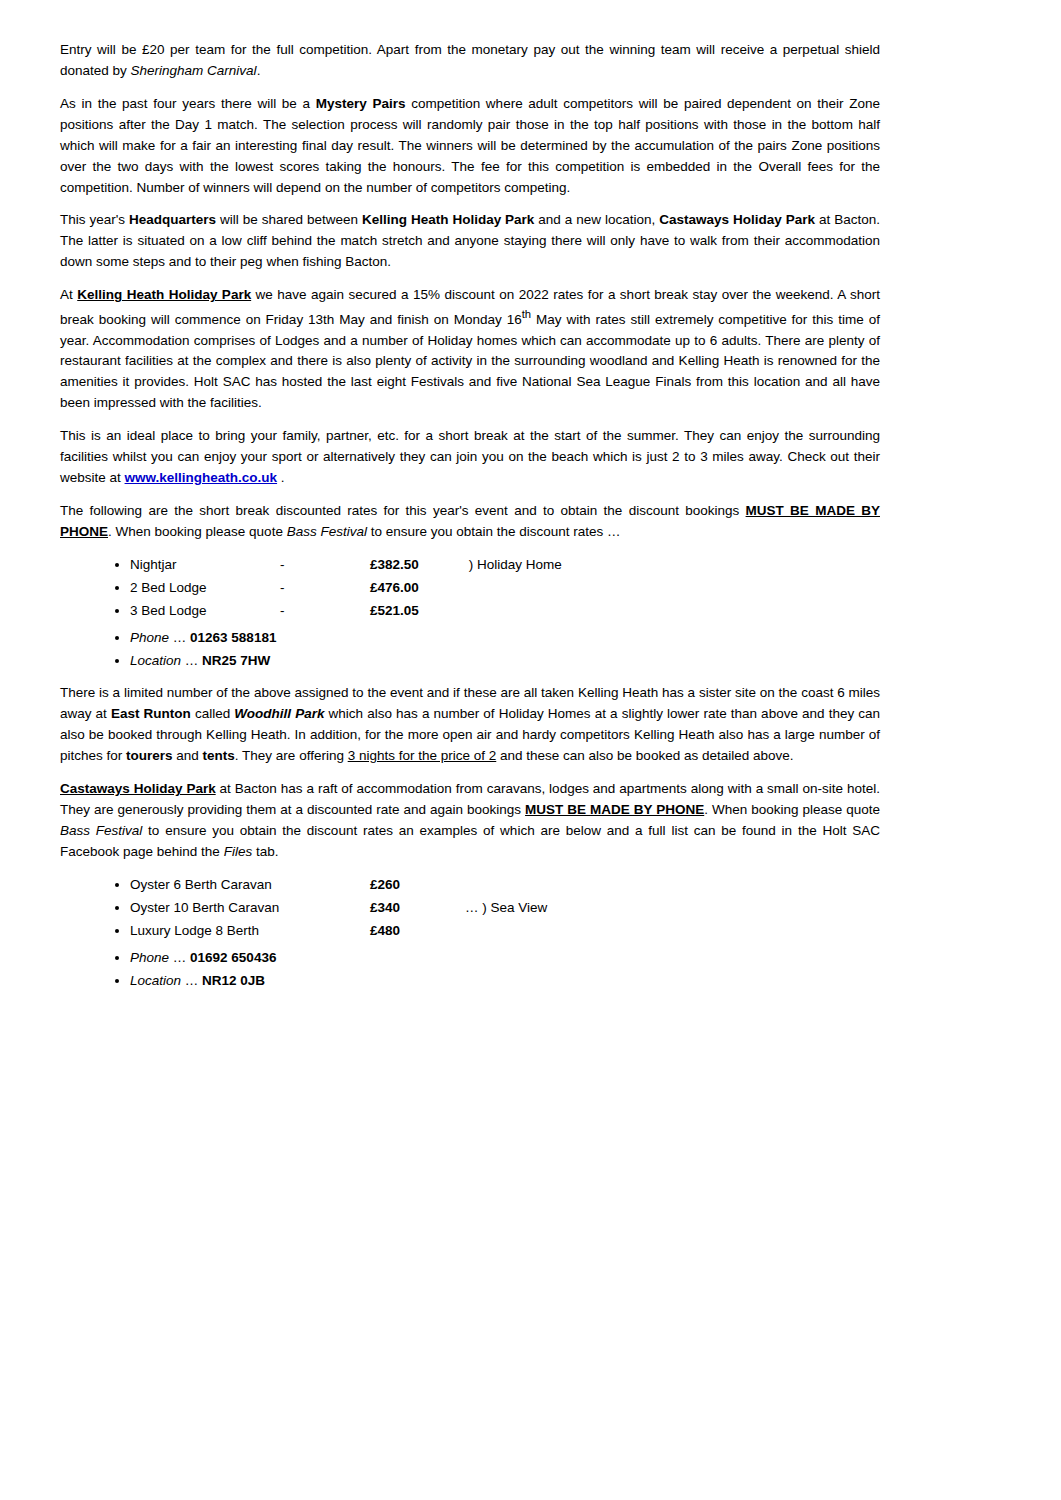Entry will be £20 per team for the full competition. Apart from the monetary pay out the winning team will receive a perpetual shield donated by Sheringham Carnival.
As in the past four years there will be a Mystery Pairs competition where adult competitors will be paired dependent on their Zone positions after the Day 1 match. The selection process will randomly pair those in the top half positions with those in the bottom half which will make for a fair an interesting final day result. The winners will be determined by the accumulation of the pairs Zone positions over the two days with the lowest scores taking the honours. The fee for this competition is embedded in the Overall fees for the competition. Number of winners will depend on the number of competitors competing.
This year's Headquarters will be shared between Kelling Heath Holiday Park and a new location, Castaways Holiday Park at Bacton. The latter is situated on a low cliff behind the match stretch and anyone staying there will only have to walk from their accommodation down some steps and to their peg when fishing Bacton.
At Kelling Heath Holiday Park we have again secured a 15% discount on 2022 rates for a short break stay over the weekend. A short break booking will commence on Friday 13th May and finish on Monday 16th May with rates still extremely competitive for this time of year. Accommodation comprises of Lodges and a number of Holiday homes which can accommodate up to 6 adults. There are plenty of restaurant facilities at the complex and there is also plenty of activity in the surrounding woodland and Kelling Heath is renowned for the amenities it provides. Holt SAC has hosted the last eight Festivals and five National Sea League Finals from this location and all have been impressed with the facilities.
This is an ideal place to bring your family, partner, etc. for a short break at the start of the summer. They can enjoy the surrounding facilities whilst you can enjoy your sport or alternatively they can join you on the beach which is just 2 to 3 miles away. Check out their website at www.kellingheath.co.uk .
The following are the short break discounted rates for this year's event and to obtain the discount bookings MUST BE MADE BY PHONE. When booking please quote Bass Festival to ensure you obtain the discount rates …
Nightjar-£382.50 ) Holiday Home
2 Bed Lodge-£476.00
3 Bed Lodge-£521.05
Phone … 01263 588181
Location … NR25 7HW
There is a limited number of the above assigned to the event and if these are all taken Kelling Heath has a sister site on the coast 6 miles away at East Runton called Woodhill Park which also has a number of Holiday Homes at a slightly lower rate than above and they can also be booked through Kelling Heath. In addition, for the more open air and hardy competitors Kelling Heath also has a large number of pitches for tourers and tents. They are offering 3 nights for the price of 2 and these can also be booked as detailed above.
Castaways Holiday Park at Bacton has a raft of accommodation from caravans, lodges and apartments along with a small on-site hotel. They are generously providing them at a discounted rate and again bookings MUST BE MADE BY PHONE. When booking please quote Bass Festival to ensure you obtain the discount rates an examples of which are below and a full list can be found in the Holt SAC Facebook page behind the Files tab.
Oyster 6 Berth Caravan£260
Oyster 10 Berth Caravan£340… ) Sea View
Luxury Lodge 8 Berth£480
Phone … 01692 650436
Location … NR12 0JB